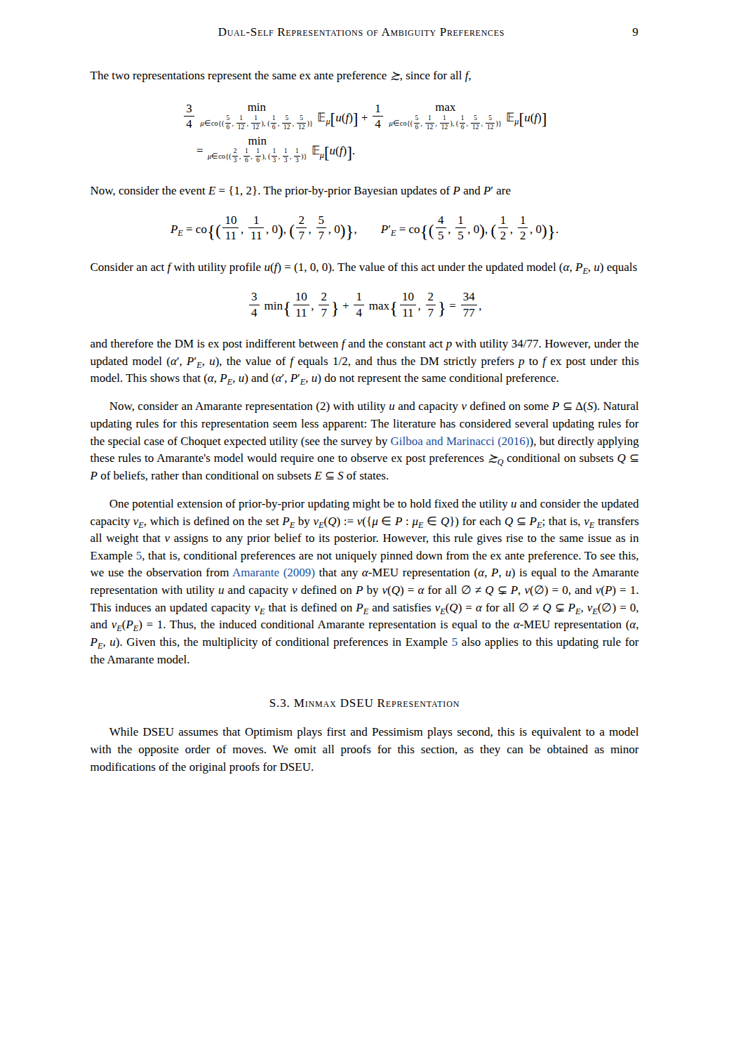Dual-Self Representations of Ambiguity Preferences 9
The two representations represent the same ex ante preference ≿, since for all f,
34 min μ∈co{(56, 112, 112), (16, 512, 512)} 𝔼μ[u(f)] + 14 max μ∈co{(56, 112, 112), (16, 512, 512)} 𝔼μ[u(f)] = min μ∈co{(23, 16, 16), (13, 13, 13)} 𝔼μ[u(f)].
Now, consider the event E = {1, 2}. The prior-by-prior Bayesian updates of P and P′ are
PE = co{(1011, 111, 0), (27, 57, 0)}, P′E = co{(45, 15, 0), (12, 12, 0)}.
Consider an act f with utility profile u(f) = (1, 0, 0). The value of this act under the updated model (α, PE, u) equals
34 min{1011, 27} + 14 max{1011, 27} = 3477,
and therefore the DM is ex post indifferent between f and the constant act p with utility 34/77. However, under the updated model (α′, P′E, u), the value of f equals 1/2, and thus the DM strictly prefers p to f ex post under this model. This shows that (α, PE, u) and (α′, P′E, u) do not represent the same conditional preference.
Now, consider an Amarante representation (2) with utility u and capacity ν defined on some P ⊆ Δ(S). Natural updating rules for this representation seem less apparent: The literature has considered several updating rules for the special case of Choquet expected utility (see the survey by Gilboa and Marinacci (2016)), but directly applying these rules to Amarante's model would require one to observe ex post preferences ≿Q conditional on subsets Q ⊆ P of beliefs, rather than conditional on subsets E ⊆ S of states.
One potential extension of prior-by-prior updating might be to hold fixed the utility u and consider the updated capacity νE, which is defined on the set PE by νE(Q) := ν({μ ∈ P : μE ∈ Q}) for each Q ⊆ PE; that is, νE transfers all weight that ν assigns to any prior belief to its posterior. However, this rule gives rise to the same issue as in Example 5, that is, conditional preferences are not uniquely pinned down from the ex ante preference. To see this, we use the observation from Amarante (2009) that any α-MEU representation (α, P, u) is equal to the Amarante representation with utility u and capacity ν defined on P by ν(Q) = α for all ∅ ≠ Q ⊊ P, ν(∅) = 0, and ν(P) = 1. This induces an updated capacity νE that is defined on PE and satisfies νE(Q) = α for all ∅ ≠ Q ⊊ PE, νE(∅) = 0, and νE(PE) = 1. Thus, the induced conditional Amarante representation is equal to the α-MEU representation (α, PE, u). Given this, the multiplicity of conditional preferences in Example 5 also applies to this updating rule for the Amarante model.
S.3. Minmax DSEU Representation
While DSEU assumes that Optimism plays first and Pessimism plays second, this is equivalent to a model with the opposite order of moves. We omit all proofs for this section, as they can be obtained as minor modifications of the original proofs for DSEU.